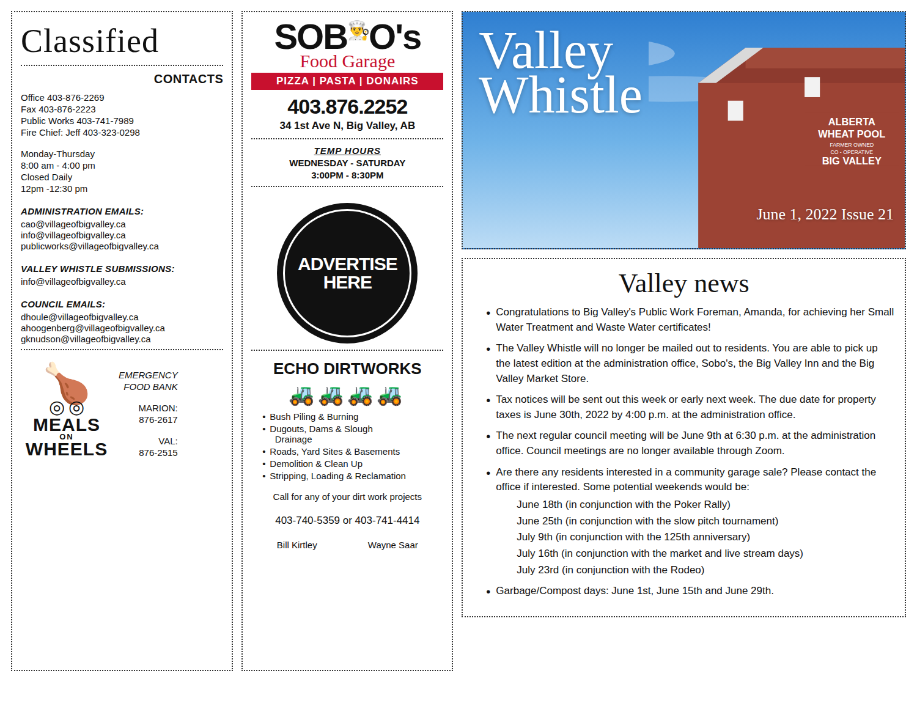Classified
CONTACTS
Office 403-876-2269
Fax 403-876-2223
Public Works 403-741-7989
Fire Chief: Jeff 403-323-0298
Monday-Thursday
8:00 am - 4:00 pm
Closed Daily
12pm -12:30 pm
ADMINISTRATION EMAILS:
cao@villageofbigvalley.ca
info@villageofbigvalley.ca
publicworks@villageofbigvalley.ca
VALLEY WHISTLE SUBMISSIONS:
info@villageofbigvalley.ca
COUNCIL EMAILS:
dhoule@villageofbigvalley.ca
ahoogenberg@villageofbigvalley.ca
gknudson@villageofbigvalley.ca
🍗
◎◎
MEALSONWHEELS
EMERGENCY
FOOD BANK
MARION:
876-2617
VAL:
876-2515
SOB👨‍🍳O's
Food Garage
PIZZA | PASTA | DONAIRS
403.876.2252
34 1st Ave N, Big Valley, AB
TEMP HOURS
WEDNESDAY - SATURDAY
3:00PM - 8:30PM
ADVERTISE
HERE
ECHO DIRTWORKS
🚜🚜🚜🚜
Bush Piling & Burning
Dugouts, Dams & Slough
Drainage
Roads, Yard Sites & Basements
Demolition & Clean Up
Stripping, Loading & Reclamation
Call for any of your dirt work projects
403-740-5359 or 403-741-4414
Bill Kirtley Wayne Saar
Valley
Whistle
ALBERTA WHEAT POOL FARMER OWNED CO - OPERATIVE BIG VALLEY
June 1, 2022 Issue 21
Valley news
Congratulations to Big Valley's Public Work Foreman, Amanda, for achieving her Small Water Treatment and Waste Water certificates!
The Valley Whistle will no longer be mailed out to residents. You are able to pick up the latest edition at the administration office, Sobo's, the Big Valley Inn and the Big Valley Market Store.
Tax notices will be sent out this week or early next week. The due date for property taxes is June 30th, 2022 by 4:00 p.m. at the administration office.
The next regular council meeting will be June 9th at 6:30 p.m. at the administration office. Council meetings are no longer available through Zoom.
Are there any residents interested in a community garage sale? Please contact the office if interested. Some potential weekends would be:
June 18th (in conjunction with the Poker Rally)
June 25th (in conjunction with the slow pitch tournament)
July 9th (in conjunction with the 125th anniversary)
July 16th (in conjunction with the market and live stream days)
July 23rd (in conjunction with the Rodeo)
Garbage/Compost days: June 1st, June 15th and June 29th.